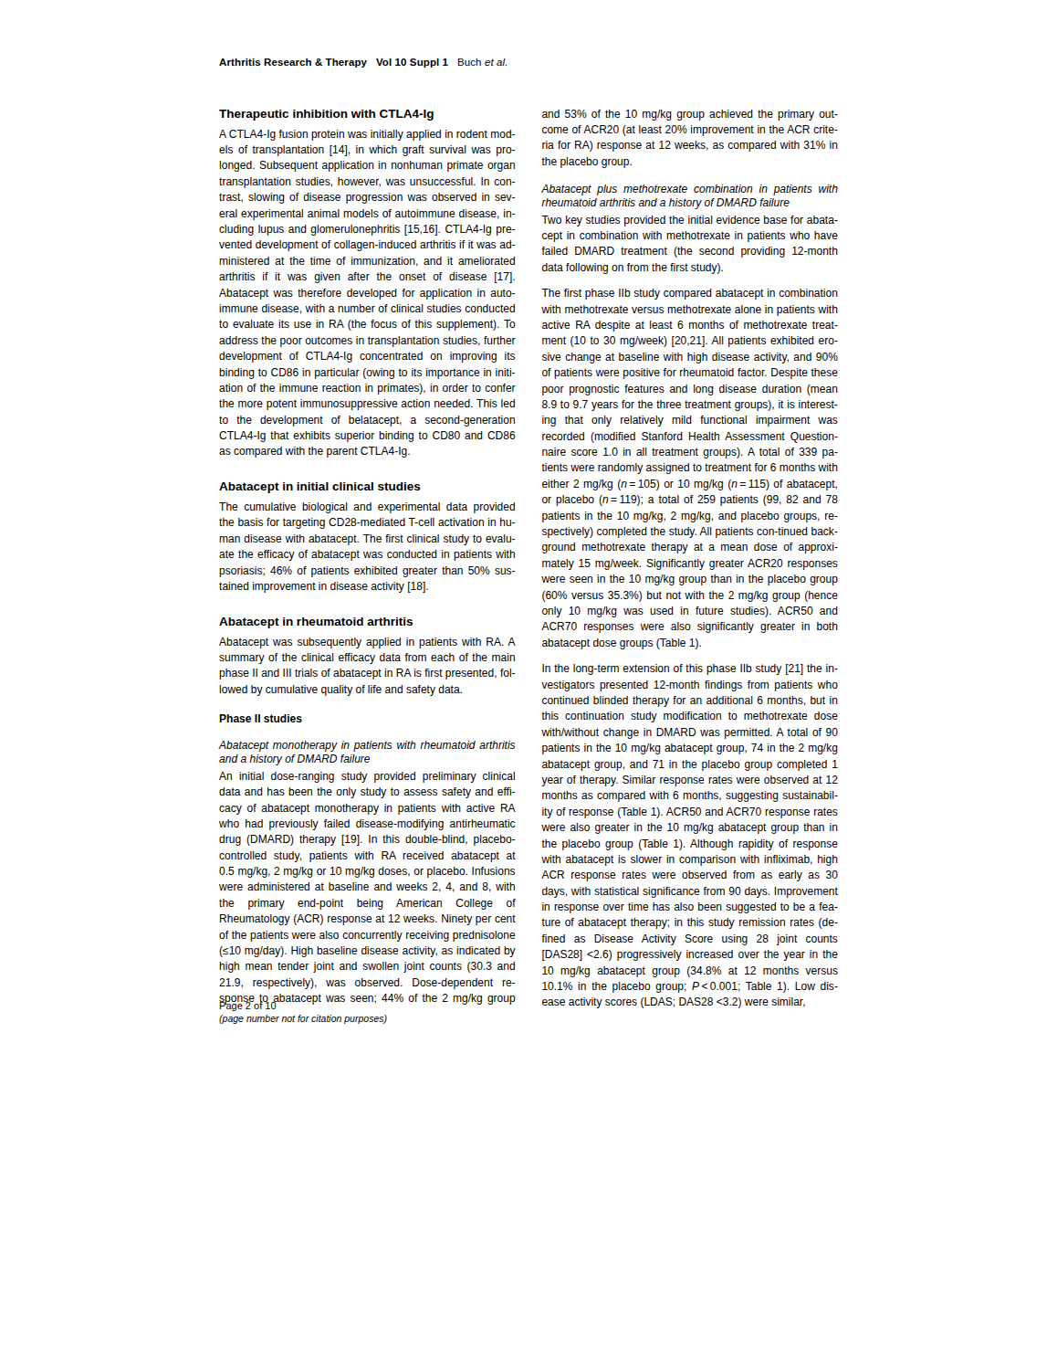Arthritis Research & Therapy Vol 10 Suppl 1 Buch et al.
Therapeutic inhibition with CTLA4-Ig
A CTLA4-Ig fusion protein was initially applied in rodent models of transplantation [14], in which graft survival was prolonged. Subsequent application in nonhuman primate organ transplantation studies, however, was unsuccessful. In contrast, slowing of disease progression was observed in several experimental animal models of autoimmune disease, including lupus and glomerulonephritis [15,16]. CTLA4-Ig prevented development of collagen-induced arthritis if it was administered at the time of immunization, and it ameliorated arthritis if it was given after the onset of disease [17]. Abatacept was therefore developed for application in auto-immune disease, with a number of clinical studies conducted to evaluate its use in RA (the focus of this supplement). To address the poor outcomes in transplantation studies, further development of CTLA4-Ig concentrated on improving its binding to CD86 in particular (owing to its importance in initiation of the immune reaction in primates), in order to confer the more potent immunosuppressive action needed. This led to the development of belatacept, a second-generation CTLA4-Ig that exhibits superior binding to CD80 and CD86 as compared with the parent CTLA4-Ig.
Abatacept in initial clinical studies
The cumulative biological and experimental data provided the basis for targeting CD28-mediated T-cell activation in human disease with abatacept. The first clinical study to evaluate the efficacy of abatacept was conducted in patients with psoriasis; 46% of patients exhibited greater than 50% sustained improvement in disease activity [18].
Abatacept in rheumatoid arthritis
Abatacept was subsequently applied in patients with RA. A summary of the clinical efficacy data from each of the main phase II and III trials of abatacept in RA is first presented, followed by cumulative quality of life and safety data.
Phase II studies
Abatacept monotherapy in patients with rheumatoid arthritis and a history of DMARD failure
An initial dose-ranging study provided preliminary clinical data and has been the only study to assess safety and efficacy of abatacept monotherapy in patients with active RA who had previously failed disease-modifying antirheumatic drug (DMARD) therapy [19]. In this double-blind, placebo-controlled study, patients with RA received abatacept at 0.5 mg/kg, 2 mg/kg or 10 mg/kg doses, or placebo. Infusions were administered at baseline and weeks 2, 4, and 8, with the primary end-point being American College of Rheumatology (ACR) response at 12 weeks. Ninety per cent of the patients were also concurrently receiving prednisolone (≤10 mg/day). High baseline disease activity, as indicated by high mean tender joint and swollen joint counts (30.3 and 21.9, respectively), was observed. Dose-dependent response to abatacept was seen; 44% of the 2 mg/kg group and 53% of the 10 mg/kg group achieved the primary outcome of ACR20 (at least 20% improvement in the ACR criteria for RA) response at 12 weeks, as compared with 31% in the placebo group.
Abatacept plus methotrexate combination in patients with rheumatoid arthritis and a history of DMARD failure
Two key studies provided the initial evidence base for abatacept in combination with methotrexate in patients who have failed DMARD treatment (the second providing 12-month data following on from the first study).
The first phase IIb study compared abatacept in combination with methotrexate versus methotrexate alone in patients with active RA despite at least 6 months of methotrexate treatment (10 to 30 mg/week) [20,21]. All patients exhibited erosive change at baseline with high disease activity, and 90% of patients were positive for rheumatoid factor. Despite these poor prognostic features and long disease duration (mean 8.9 to 9.7 years for the three treatment groups), it is interest-ing that only relatively mild functional impairment was recorded (modified Stanford Health Assessment Question-naire score 1.0 in all treatment groups). A total of 339 patients were randomly assigned to treatment for 6 months with either 2 mg/kg (n = 105) or 10 mg/kg (n = 115) of abatacept, or placebo (n = 119); a total of 259 patients (99, 82 and 78 patients in the 10 mg/kg, 2 mg/kg, and placebo groups, respectively) completed the study. All patients con-tinued background methotrexate therapy at a mean dose of approximately 15 mg/week. Significantly greater ACR20 responses were seen in the 10 mg/kg group than in the placebo group (60% versus 35.3%) but not with the 2 mg/kg group (hence only 10 mg/kg was used in future studies). ACR50 and ACR70 responses were also significantly greater in both abatacept dose groups (Table 1).
In the long-term extension of this phase IIb study [21] the investigators presented 12-month findings from patients who continued blinded therapy for an additional 6 months, but in this continuation study modification to methotrexate dose with/without change in DMARD was permitted. A total of 90 patients in the 10 mg/kg abatacept group, 74 in the 2 mg/kg abatacept group, and 71 in the placebo group completed 1 year of therapy. Similar response rates were observed at 12 months as compared with 6 months, suggesting sustainability of response (Table 1). ACR50 and ACR70 response rates were also greater in the 10 mg/kg abatacept group than in the placebo group (Table 1). Although rapidity of response with abatacept is slower in comparison with infliximab, high ACR response rates were observed from as early as 30 days, with statistical significance from 90 days. Improvement in response over time has also been suggested to be a feature of abatacept therapy; in this study remission rates (defined as Disease Activity Score using 28 joint counts [DAS28] <2.6) progressively increased over the year in the 10 mg/kg abatacept group (34.8% at 12 months versus 10.1% in the placebo group; P < 0.001; Table 1). Low disease activity scores (LDAS; DAS28 <3.2) were similar,
Page 2 of 10
(page number not for citation purposes)